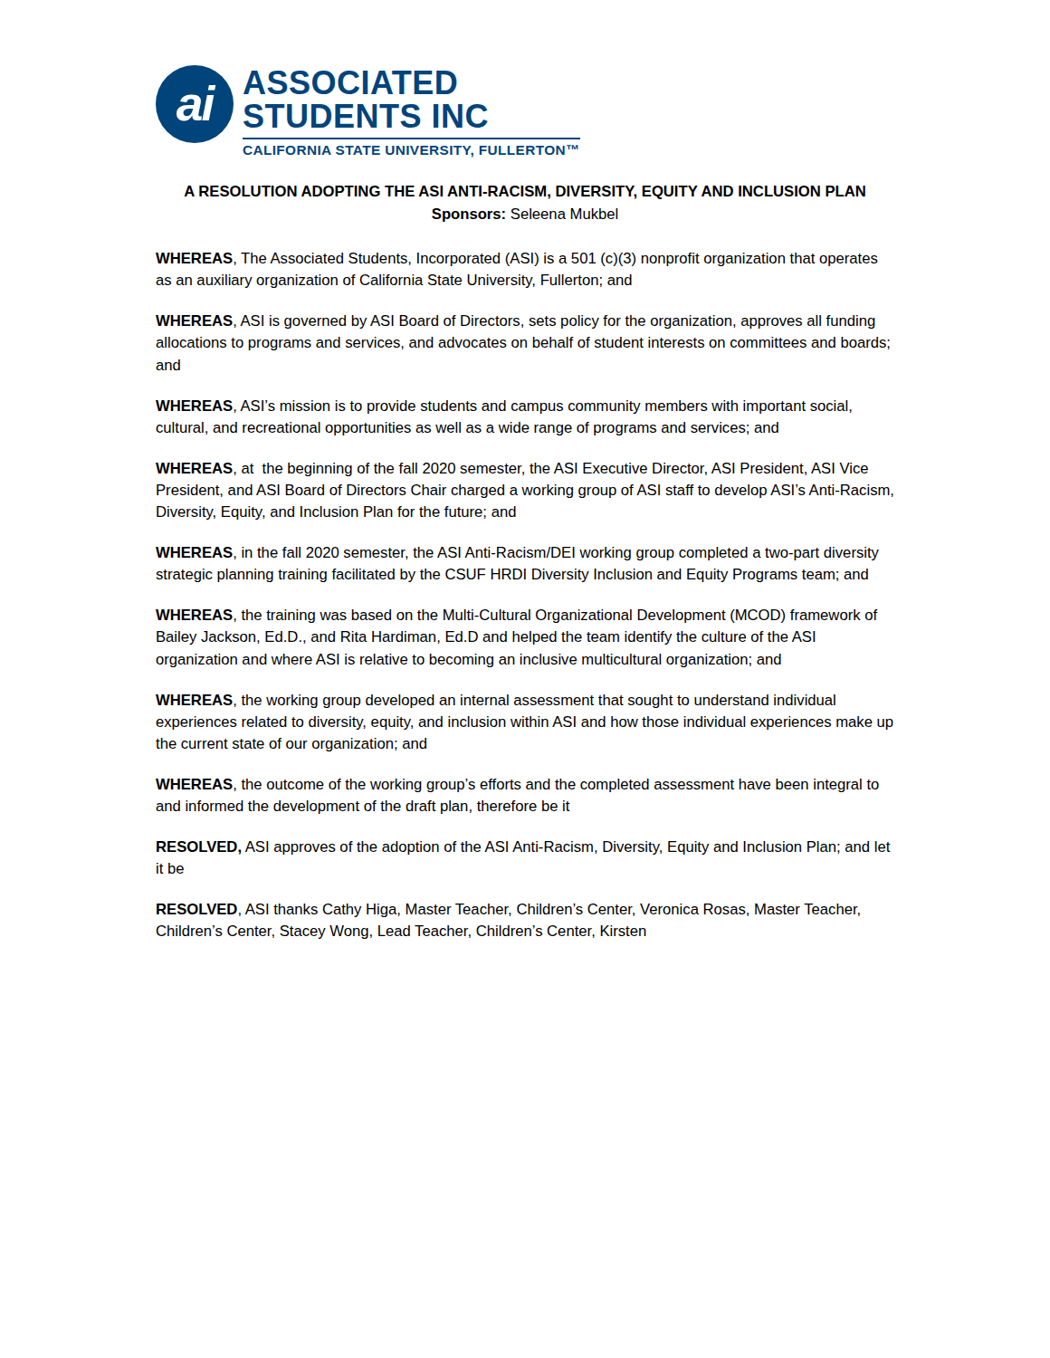ai
ASSOCIATED STUDENTS INC
CALIFORNIA STATE UNIVERSITY, FULLERTON™
A Resolution Adopting the ASI Anti-Racism, Diversity, Equity and Inclusion Plan
Sponsors: Seleena Mukbel
WHEREAS, The Associated Students, Incorporated (ASI) is a 501 (c)(3) nonprofit organization that operates as an auxiliary organization of California State University, Fullerton; and
WHEREAS, ASI is governed by ASI Board of Directors, sets policy for the organization, approves all funding allocations to programs and services, and advocates on behalf of student interests on committees and boards; and
WHEREAS, ASI’s mission is to provide students and campus community members with important social, cultural, and recreational opportunities as well as a wide range of programs and services; and
WHEREAS, at the beginning of the fall 2020 semester, the ASI Executive Director, ASI President, ASI Vice President, and ASI Board of Directors Chair charged a working group of ASI staff to develop ASI’s Anti-Racism, Diversity, Equity, and Inclusion Plan for the future; and
WHEREAS, in the fall 2020 semester, the ASI Anti-Racism/DEI working group completed a two-part diversity strategic planning training facilitated by the CSUF HRDI Diversity Inclusion and Equity Programs team; and
WHEREAS, the training was based on the Multi-Cultural Organizational Development (MCOD) framework of Bailey Jackson, Ed.D., and Rita Hardiman, Ed.D and helped the team identify the culture of the ASI organization and where ASI is relative to becoming an inclusive multicultural organization; and
WHEREAS, the working group developed an internal assessment that sought to understand individual experiences related to diversity, equity, and inclusion within ASI and how those individual experiences make up the current state of our organization; and
WHEREAS, the outcome of the working group’s efforts and the completed assessment have been integral to and informed the development of the draft plan, therefore be it
RESOLVED, ASI approves of the adoption of the ASI Anti-Racism, Diversity, Equity and Inclusion Plan; and let it be
RESOLVED, ASI thanks Cathy Higa, Master Teacher, Children’s Center, Veronica Rosas, Master Teacher, Children’s Center, Stacey Wong, Lead Teacher, Children’s Center, Kirsten